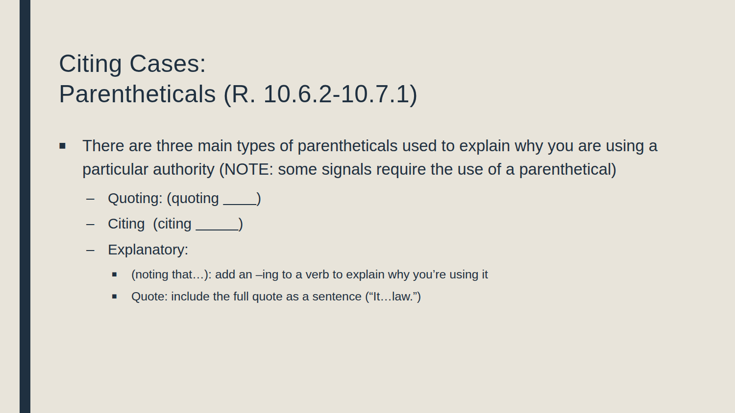Citing Cases:
Parentheticals (R. 10.6.2-10.7.1)
There are three main types of parentheticals used to explain why you are using a particular authority (NOTE: some signals require the use of a parenthetical)
Quoting: (quoting )
Citing (citing )
Explanatory:
(noting that…): add an –ing to a verb to explain why you’re using it
Quote: include the full quote as a sentence (“It…law.”)